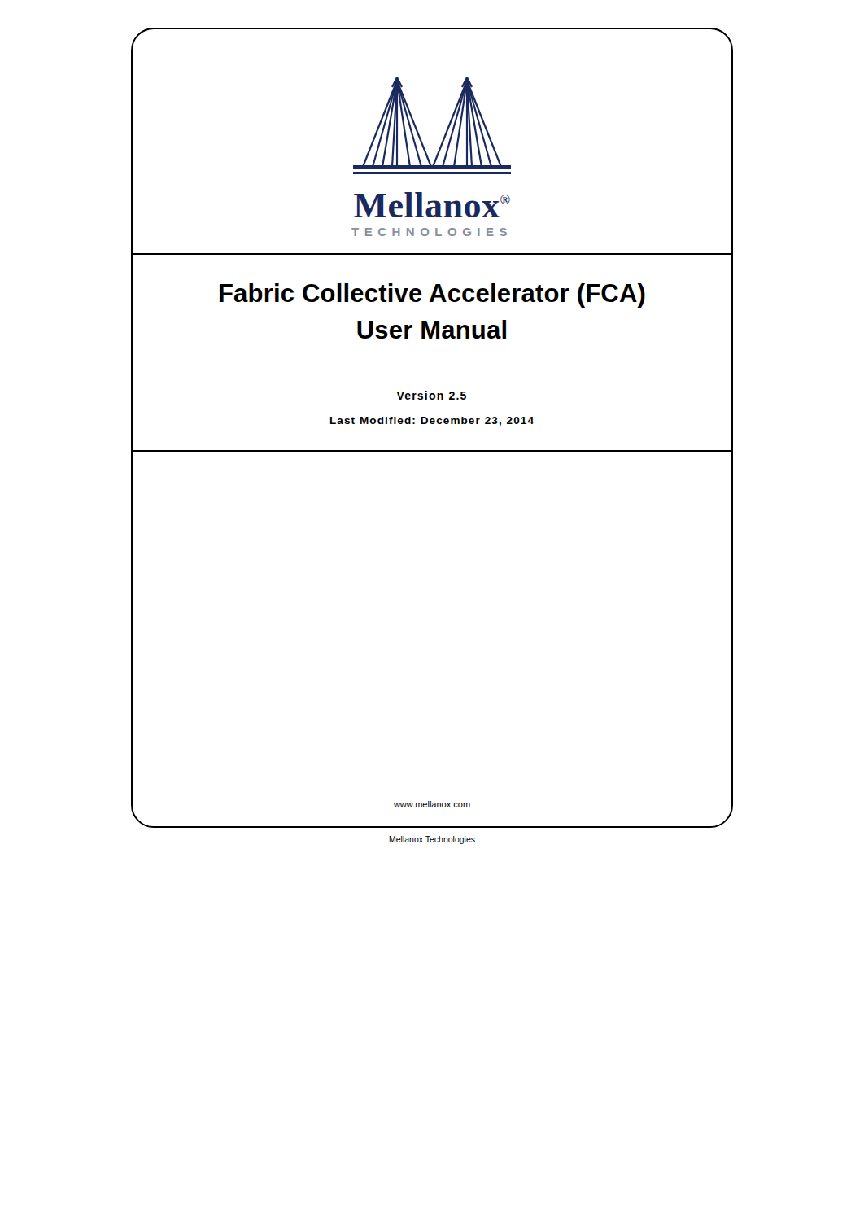Mellanox®
Technologies
Fabric Collective Accelerator (FCA) User Manual
Version 2.5
Last Modified: December 23, 2014
www.mellanox.com
Mellanox Technologies